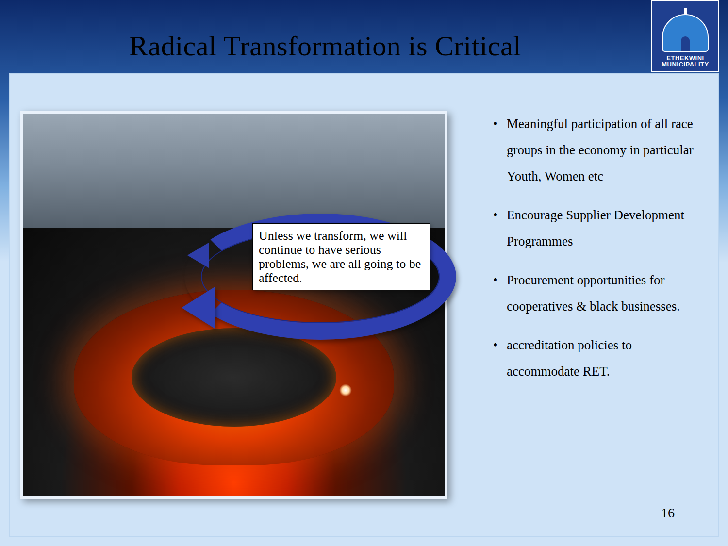Radical Transformation is Critical
ETHEKWINI
MUNICIPALITY
Unless we transform, we will continue to have serious problems, we are all going to be affected.
Meaningful participation of all race groups in the economy in particular Youth, Women etc
Encourage Supplier Development Programmes
Procurement opportunities for cooperatives & black businesses.
accreditation policies to accommodate RET.
16